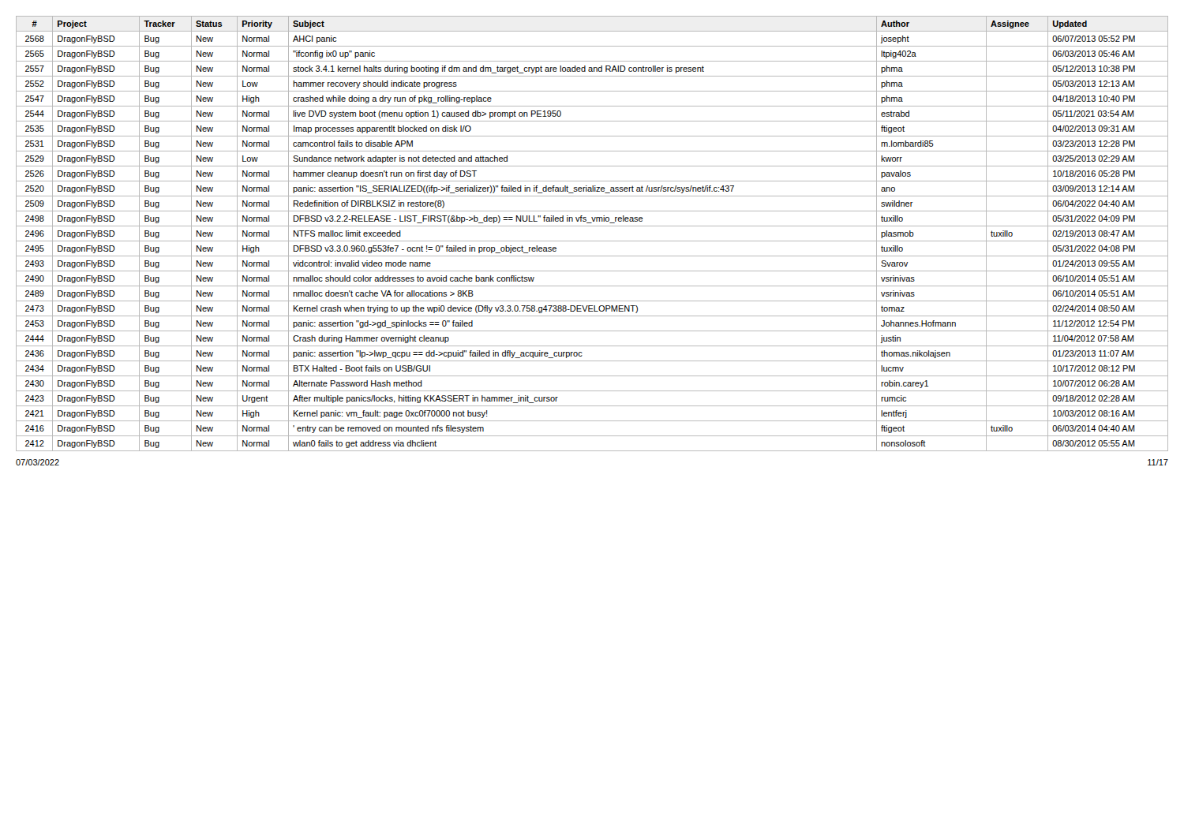| # | Project | Tracker | Status | Priority | Subject | Author | Assignee | Updated |
| --- | --- | --- | --- | --- | --- | --- | --- | --- |
| 2568 | DragonFlyBSD | Bug | New | Normal | AHCI panic | josepht | | 06/07/2013 05:52 PM |
| 2565 | DragonFlyBSD | Bug | New | Normal | "ifconfig ix0 up" panic | ltpig402a | | 06/03/2013 05:46 AM |
| 2557 | DragonFlyBSD | Bug | New | Normal | stock 3.4.1 kernel halts during booting if dm and dm_target_crypt are loaded and RAID controller is present | phma | | 05/12/2013 10:38 PM |
| 2552 | DragonFlyBSD | Bug | New | Low | hammer recovery should indicate progress | phma | | 05/03/2013 12:13 AM |
| 2547 | DragonFlyBSD | Bug | New | High | crashed while doing a dry run of pkg_rolling-replace | phma | | 04/18/2013 10:40 PM |
| 2544 | DragonFlyBSD | Bug | New | Normal | live DVD system boot (menu option 1) caused db> prompt on PE1950 | estrabd | | 05/11/2021 03:54 AM |
| 2535 | DragonFlyBSD | Bug | New | Normal | Imap processes apparentlt blocked on disk I/O | ftigeot | | 04/02/2013 09:31 AM |
| 2531 | DragonFlyBSD | Bug | New | Normal | camcontrol fails to disable APM | m.lombardi85 | | 03/23/2013 12:28 PM |
| 2529 | DragonFlyBSD | Bug | New | Low | Sundance network adapter is not detected and attached | kworr | | 03/25/2013 02:29 AM |
| 2526 | DragonFlyBSD | Bug | New | Normal | hammer cleanup doesn't run on first day of DST | pavalos | | 10/18/2016 05:28 PM |
| 2520 | DragonFlyBSD | Bug | New | Normal | panic: assertion "IS_SERIALIZED((ifp->if_serializer))" failed in if_default_serialize_assert at /usr/src/sys/net/if.c:437 | ano | | 03/09/2013 12:14 AM |
| 2509 | DragonFlyBSD | Bug | New | Normal | Redefinition of DIRBLKSIZ in restore(8) | swildner | | 06/04/2022 04:40 AM |
| 2498 | DragonFlyBSD | Bug | New | Normal | DFBSD v3.2.2-RELEASE - LIST_FIRST(&bp->b_dep) == NULL" failed in vfs_vmio_release | tuxillo | | 05/31/2022 04:09 PM |
| 2496 | DragonFlyBSD | Bug | New | Normal | NTFS malloc limit exceeded | plasmob | tuxillo | 02/19/2013 08:47 AM |
| 2495 | DragonFlyBSD | Bug | New | High | DFBSD v3.3.0.960.g553fe7 - ocnt != 0" failed in prop_object_release | tuxillo | | 05/31/2022 04:08 PM |
| 2493 | DragonFlyBSD | Bug | New | Normal | vidcontrol: invalid video mode name | Svarov | | 01/24/2013 09:55 AM |
| 2490 | DragonFlyBSD | Bug | New | Normal | nmalloc should color addresses to avoid cache bank conflictsw | vsrinivas | | 06/10/2014 05:51 AM |
| 2489 | DragonFlyBSD | Bug | New | Normal | nmalloc doesn't cache VA for allocations > 8KB | vsrinivas | | 06/10/2014 05:51 AM |
| 2473 | DragonFlyBSD | Bug | New | Normal | Kernel crash when trying to up the wpi0 device (Dfly v3.3.0.758.g47388-DEVELOPMENT) | tomaz | | 02/24/2014 08:50 AM |
| 2453 | DragonFlyBSD | Bug | New | Normal | panic: assertion "gd->gd_spinlocks == 0" failed | Johannes.Hofmann | | 11/12/2012 12:54 PM |
| 2444 | DragonFlyBSD | Bug | New | Normal | Crash during Hammer overnight cleanup | justin | | 11/04/2012 07:58 AM |
| 2436 | DragonFlyBSD | Bug | New | Normal | panic: assertion "lp->lwp_qcpu == dd->cpuid" failed in dfly_acquire_curproc | thomas.nikolajsen | | 01/23/2013 11:07 AM |
| 2434 | DragonFlyBSD | Bug | New | Normal | BTX Halted - Boot fails on USB/GUI | lucmv | | 10/17/2012 08:12 PM |
| 2430 | DragonFlyBSD | Bug | New | Normal | Alternate Password Hash method | robin.carey1 | | 10/07/2012 06:28 AM |
| 2423 | DragonFlyBSD | Bug | New | Urgent | After multiple panics/locks, hitting KKASSERT in hammer_init_cursor | rumcic | | 09/18/2012 02:28 AM |
| 2421 | DragonFlyBSD | Bug | New | High | Kernel panic: vm_fault: page 0xc0f70000 not busy! | lentferj | | 10/03/2012 08:16 AM |
| 2416 | DragonFlyBSD | Bug | New | Normal | ' entry can be removed on mounted nfs filesystem | ftigeot | tuxillo | 06/03/2014 04:40 AM |
| 2412 | DragonFlyBSD | Bug | New | Normal | wlan0 fails to get address via dhclient | nonsolosoft | | 08/30/2012 05:55 AM |
07/03/2022 11/17